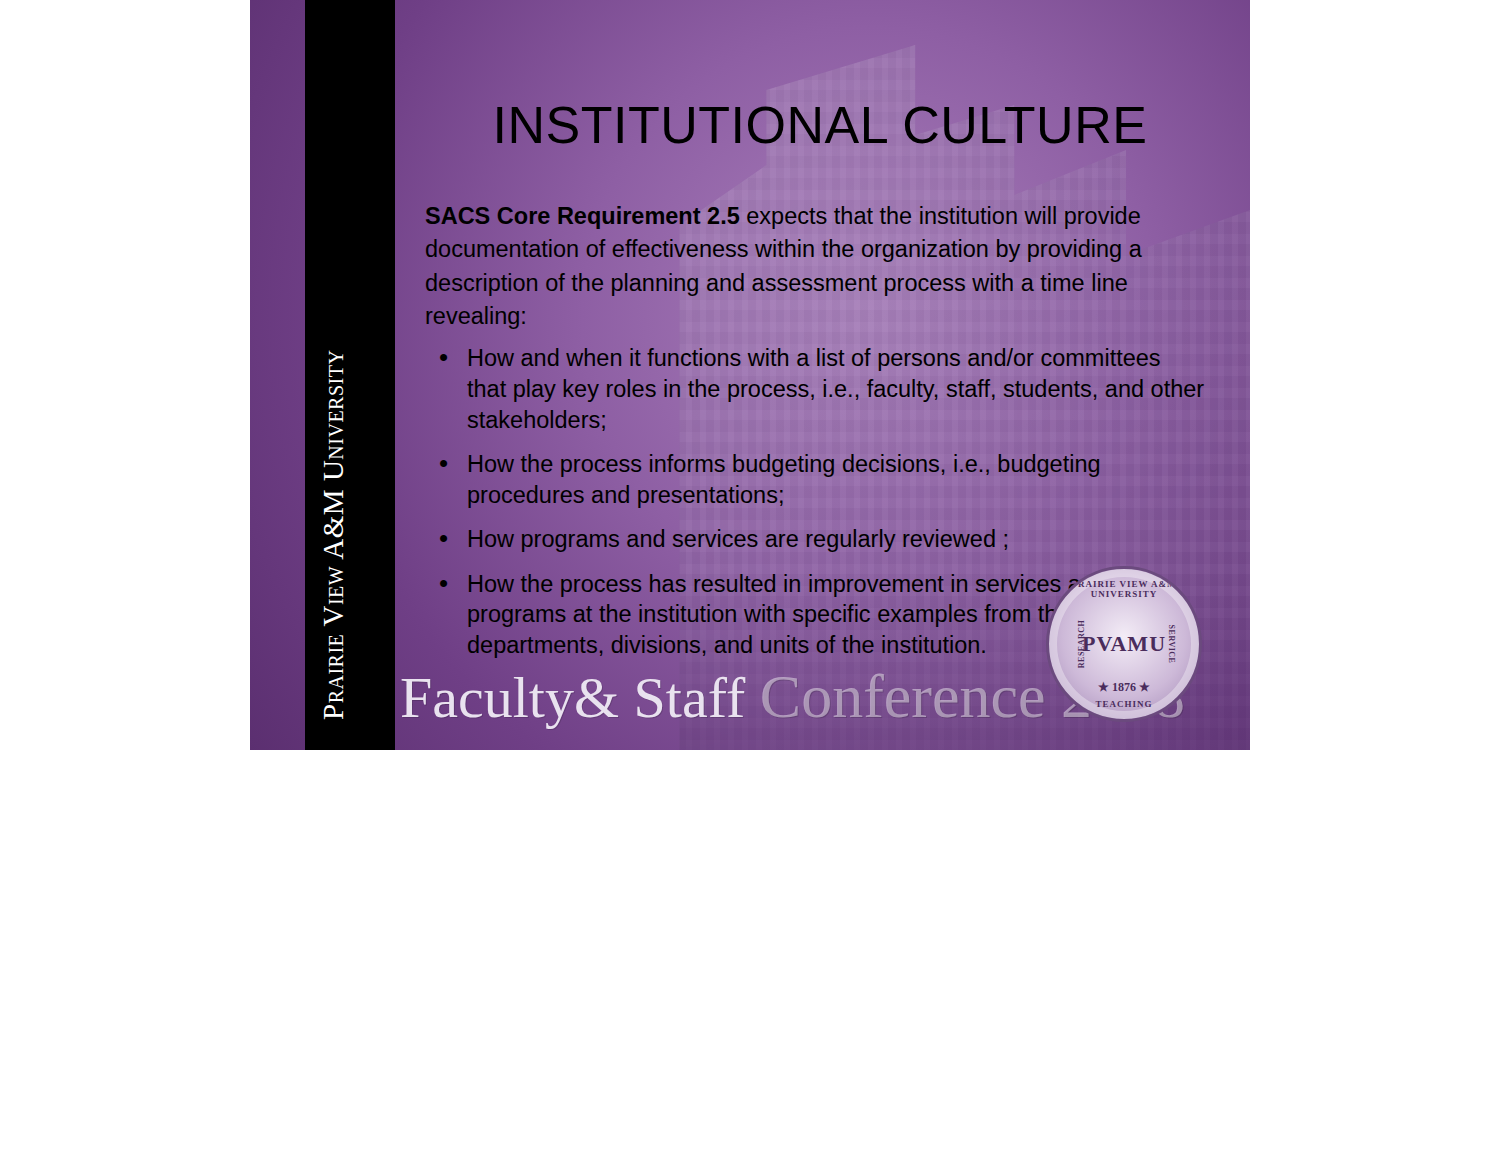Prairie View A&M University
INSTITUTIONAL CULTURE
SACS Core Requirement 2.5 expects that the institution will provide documentation of effectiveness within the organization by providing a description of the planning and assessment process with a time line revealing:
How and when it functions with a list of persons and/or committees that play key roles in the process, i.e., faculty, staff, students, and other stakeholders;
How the process informs budgeting decisions, i.e., budgeting procedures and presentations;
How programs and services are regularly reviewed ;
How the process has resulted in improvement in services and programs at the institution with specific examples from the various departments, divisions, and units of the institution.
Faculty& Staff Conference 2008
PRAIRIE VIEW A&M UNIVERSITY
RESEARCH
SERVICE
PVAMU
★ 1876 ★
TEACHING